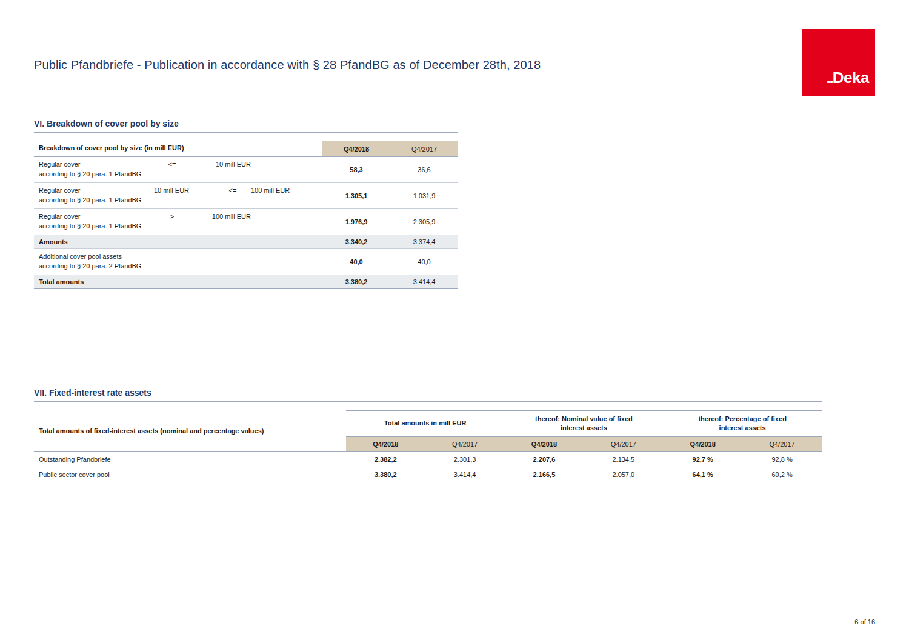Public Pfandbriefe - Publication in accordance with § 28 PfandBG as of December 28th, 2018
.. Deka
VI. Breakdown of cover pool by size
| Breakdown of cover pool by size (in mill EUR) | Q4/2018 | Q4/2017 |
| Regular cover <= 10 mill EUR according to § 20 para. 1 PfandBG | 58,3 | 36,6 |
| Regular cover 10 mill EUR <= 100 mill EUR according to § 20 para. 1 PfandBG | 1.305,1 | 1.031,9 |
| Regular cover > 100 mill EUR according to § 20 para. 1 PfandBG | 1.976,9 | 2.305,9 |
| Amounts | 3.340,2 | 3.374,4 |
| Additional cover pool assets according to § 20 para. 2 PfandBG | 40,0 | 40,0 |
| Total amounts | 3.380,2 | 3.414,4 |
VII. Fixed-interest rate assets
| Total amounts of fixed-interest assets (nominal and percentage values) | Total amounts in mill EUR | thereof: Nominal value of fixed interest assets | thereof: Percentage of fixed interest assets |
| Q4/2018 | Q4/2017 | Q4/2018 | Q4/2017 | Q4/2018 | Q4/2017 |
| Outstanding Pfandbriefe | 2.382,2 | 2.301,3 | 2.207,6 | 2.134,5 | 92,7 % | 92,8 % |
| Public sector cover pool | 3.380,2 | 3.414,4 | 2.166,5 | 2.057,0 | 64,1 % | 60,2 % |
6 of 16